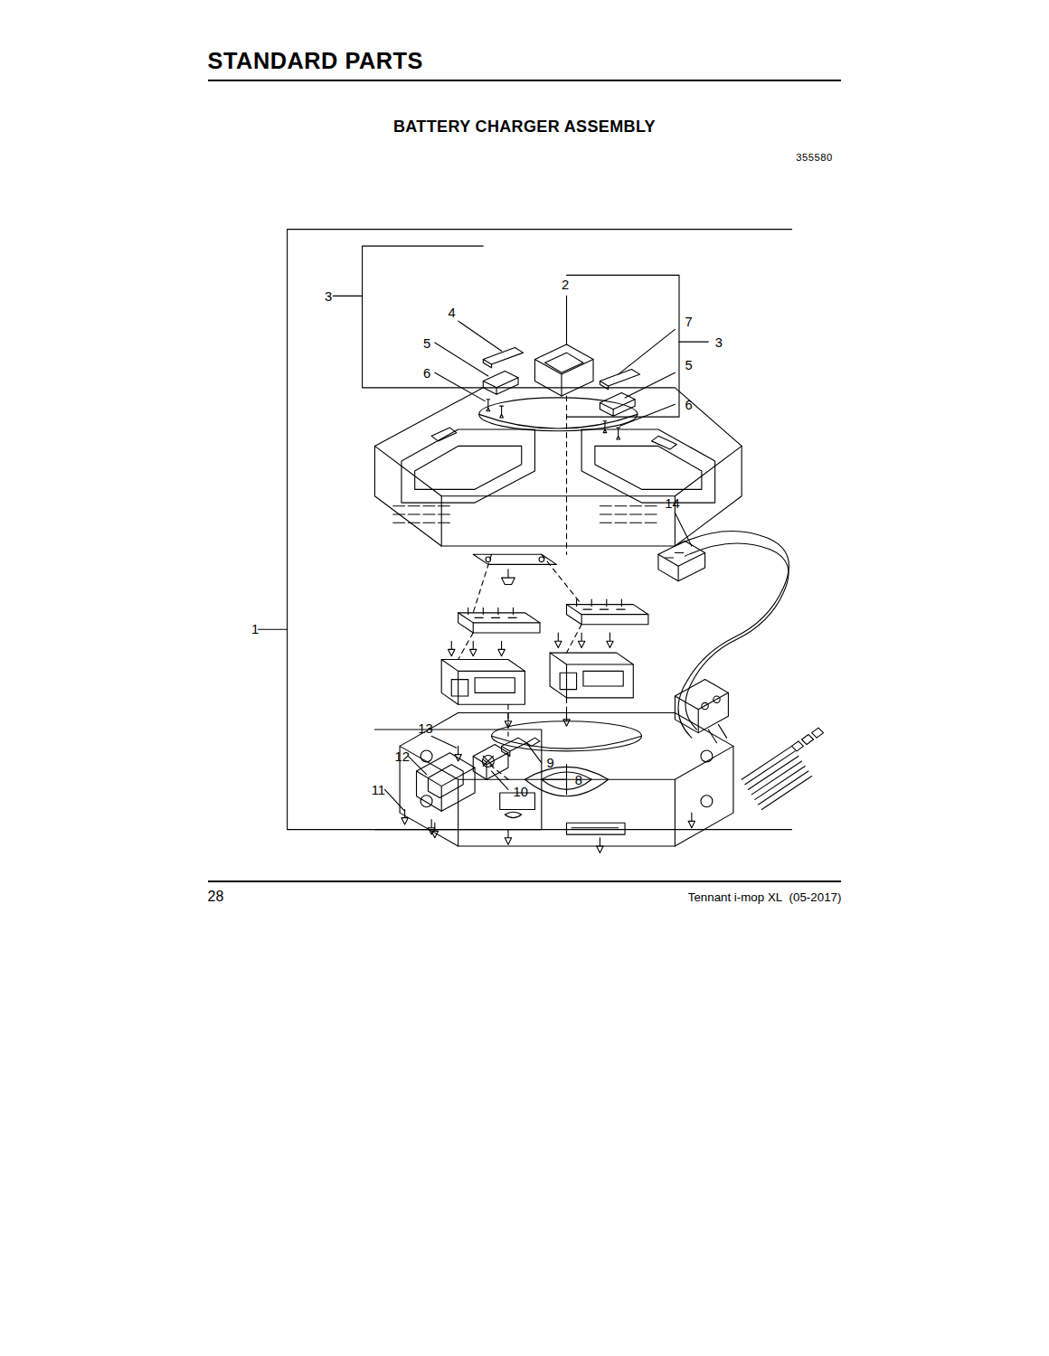STANDARD PARTS
BATTERY CHARGER ASSEMBLY
355580
1 2 3 3 4 5 5 6 6 7 8 9 10 11 12 13 14
28 Tennant i-mop XL (05-2017)